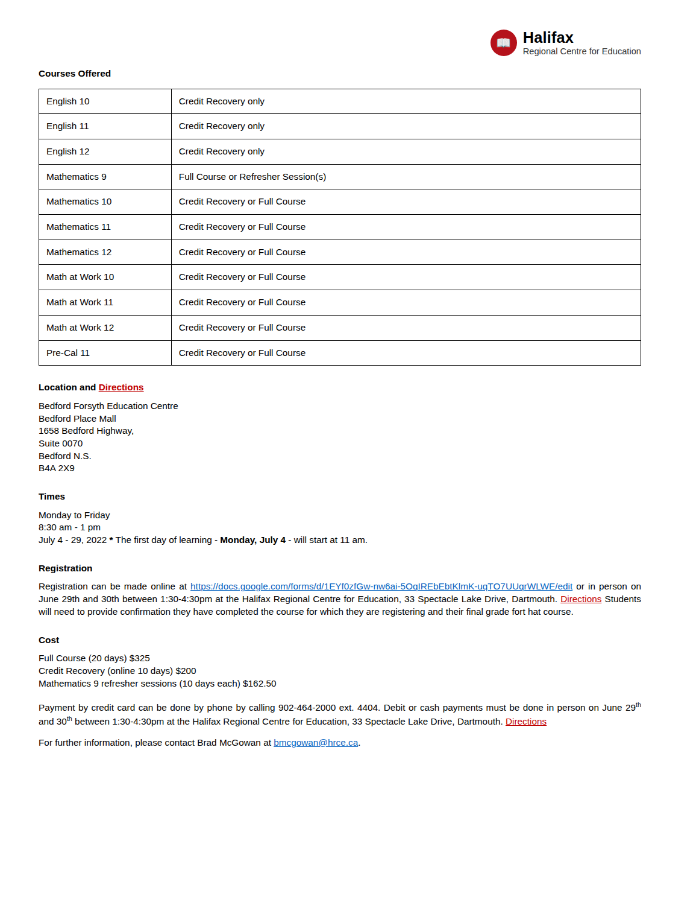📖
Halifax
Regional Centre for Education
Courses Offered
| English 10 | Credit Recovery only |
| English 11 | Credit Recovery only |
| English 12 | Credit Recovery only |
| Mathematics 9 | Full Course or Refresher Session(s) |
| Mathematics 10 | Credit Recovery or Full Course |
| Mathematics 11 | Credit Recovery or Full Course |
| Mathematics 12 | Credit Recovery or Full Course |
| Math at Work 10 | Credit Recovery or Full Course |
| Math at Work 11 | Credit Recovery or Full Course |
| Math at Work 12 | Credit Recovery or Full Course |
| Pre-Cal 11 | Credit Recovery or Full Course |
Location and Directions
Bedford Forsyth Education Centre
Bedford Place Mall
1658 Bedford Highway,
Suite 0070
Bedford N.S.
B4A 2X9
Times
Monday to Friday
8:30 am - 1 pm
July 4 - 29, 2022 * The first day of learning - Monday, July 4 - will start at 11 am.
Registration
Registration can be made online at https://docs.google.com/forms/d/1EYf0zfGw-nw6ai-5OqIREbEbtKlmK-uqTO7UUqrWLWE/edit or in person on June 29th and 30th between 1:30-4:30pm at the Halifax Regional Centre for Education, 33 Spectacle Lake Drive, Dartmouth. Directions Students will need to provide confirmation they have completed the course for which they are registering and their final grade fort hat course.
Cost
Full Course (20 days) $325
Credit Recovery (online 10 days) $200
Mathematics 9 refresher sessions (10 days each) $162.50
Payment by credit card can be done by phone by calling 902-464-2000 ext. 4404. Debit or cash payments must be done in person on June 29th and 30th between 1:30-4:30pm at the Halifax Regional Centre for Education, 33 Spectacle Lake Drive, Dartmouth. Directions
For further information, please contact Brad McGowan at bmcgowan@hrce.ca.